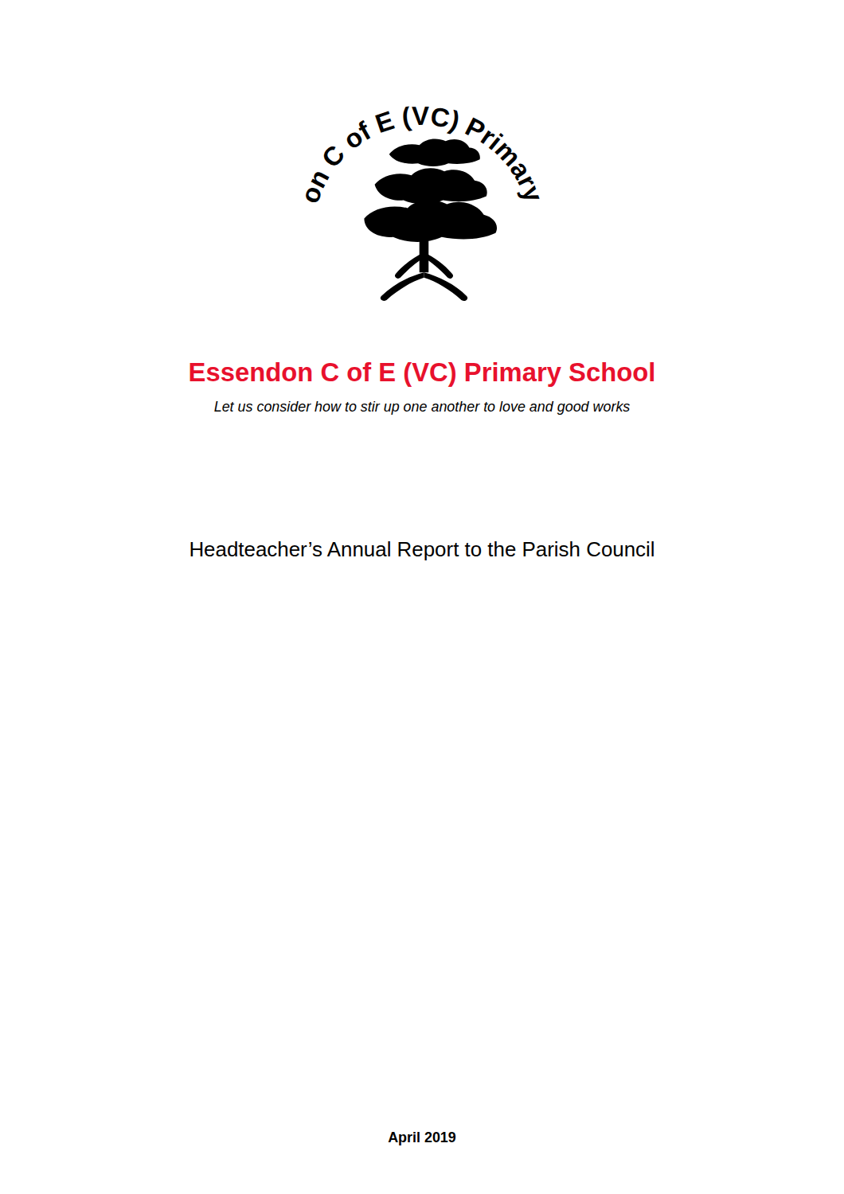Essendon C of E (VC) Primary School
Essendon C of E (VC) Primary School
Let us consider how to stir up one another to love and good works
Headteacher’s Annual Report to the Parish Council
April 2019